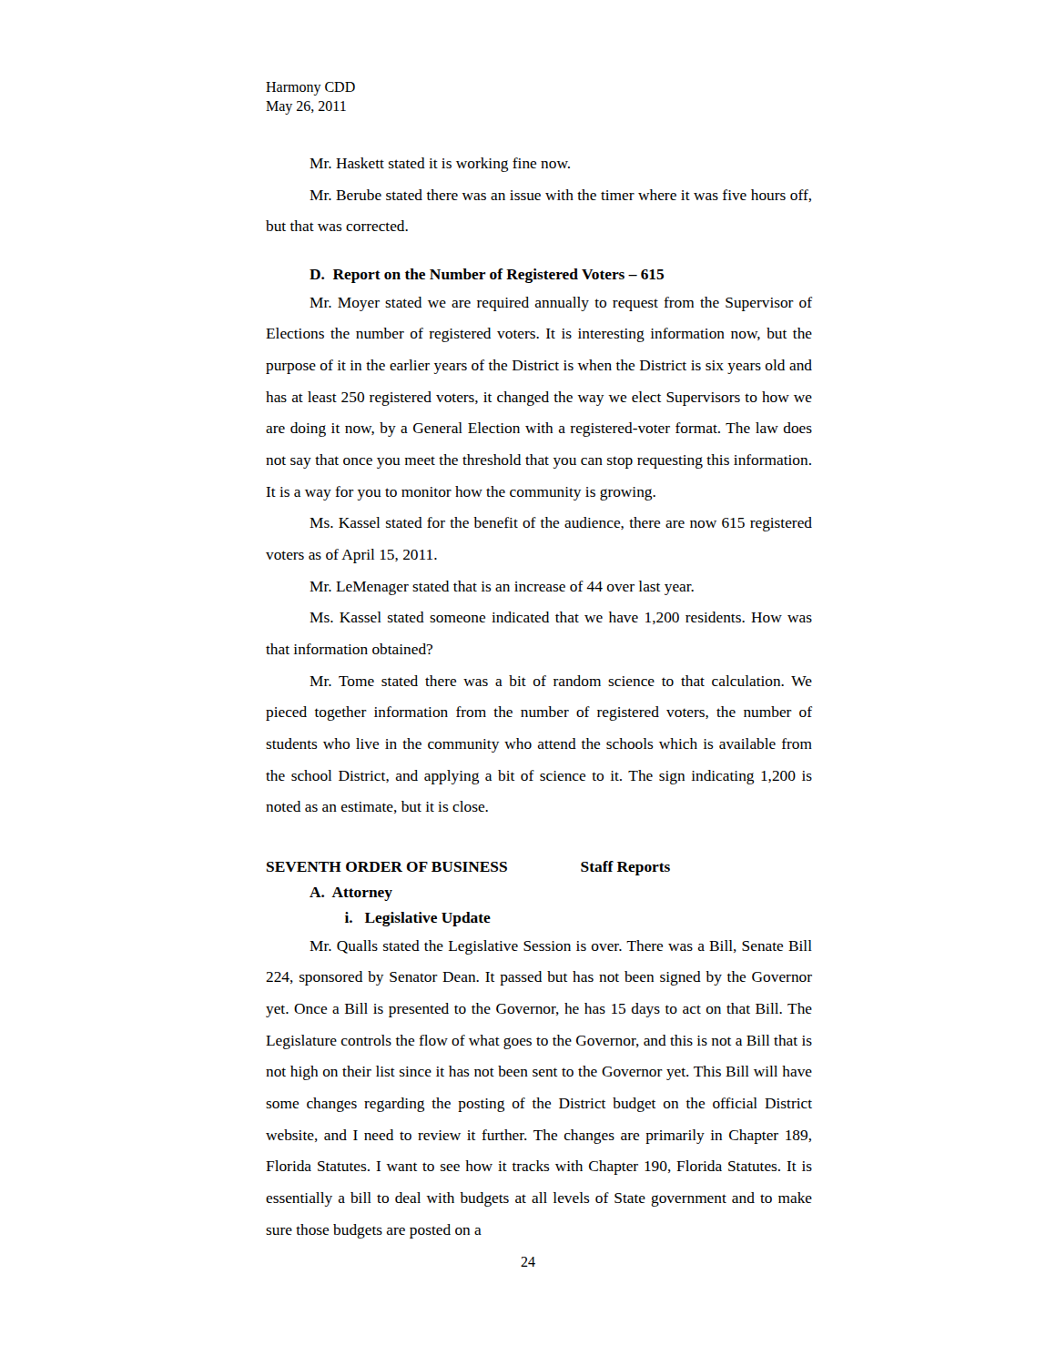Harmony CDD
May 26, 2011
Mr. Haskett stated it is working fine now.
Mr. Berube stated there was an issue with the timer where it was five hours off, but that was corrected.
D. Report on the Number of Registered Voters – 615
Mr. Moyer stated we are required annually to request from the Supervisor of Elections the number of registered voters. It is interesting information now, but the purpose of it in the earlier years of the District is when the District is six years old and has at least 250 registered voters, it changed the way we elect Supervisors to how we are doing it now, by a General Election with a registered-voter format. The law does not say that once you meet the threshold that you can stop requesting this information. It is a way for you to monitor how the community is growing.
Ms. Kassel stated for the benefit of the audience, there are now 615 registered voters as of April 15, 2011.
Mr. LeMenager stated that is an increase of 44 over last year.
Ms. Kassel stated someone indicated that we have 1,200 residents. How was that information obtained?
Mr. Tome stated there was a bit of random science to that calculation. We pieced together information from the number of registered voters, the number of students who live in the community who attend the schools which is available from the school District, and applying a bit of science to it. The sign indicating 1,200 is noted as an estimate, but it is close.
SEVENTH ORDER OF BUSINESS Staff Reports
A. Attorney
i. Legislative Update
Mr. Qualls stated the Legislative Session is over. There was a Bill, Senate Bill 224, sponsored by Senator Dean. It passed but has not been signed by the Governor yet. Once a Bill is presented to the Governor, he has 15 days to act on that Bill. The Legislature controls the flow of what goes to the Governor, and this is not a Bill that is not high on their list since it has not been sent to the Governor yet. This Bill will have some changes regarding the posting of the District budget on the official District website, and I need to review it further. The changes are primarily in Chapter 189, Florida Statutes. I want to see how it tracks with Chapter 190, Florida Statutes. It is essentially a bill to deal with budgets at all levels of State government and to make sure those budgets are posted on a
24